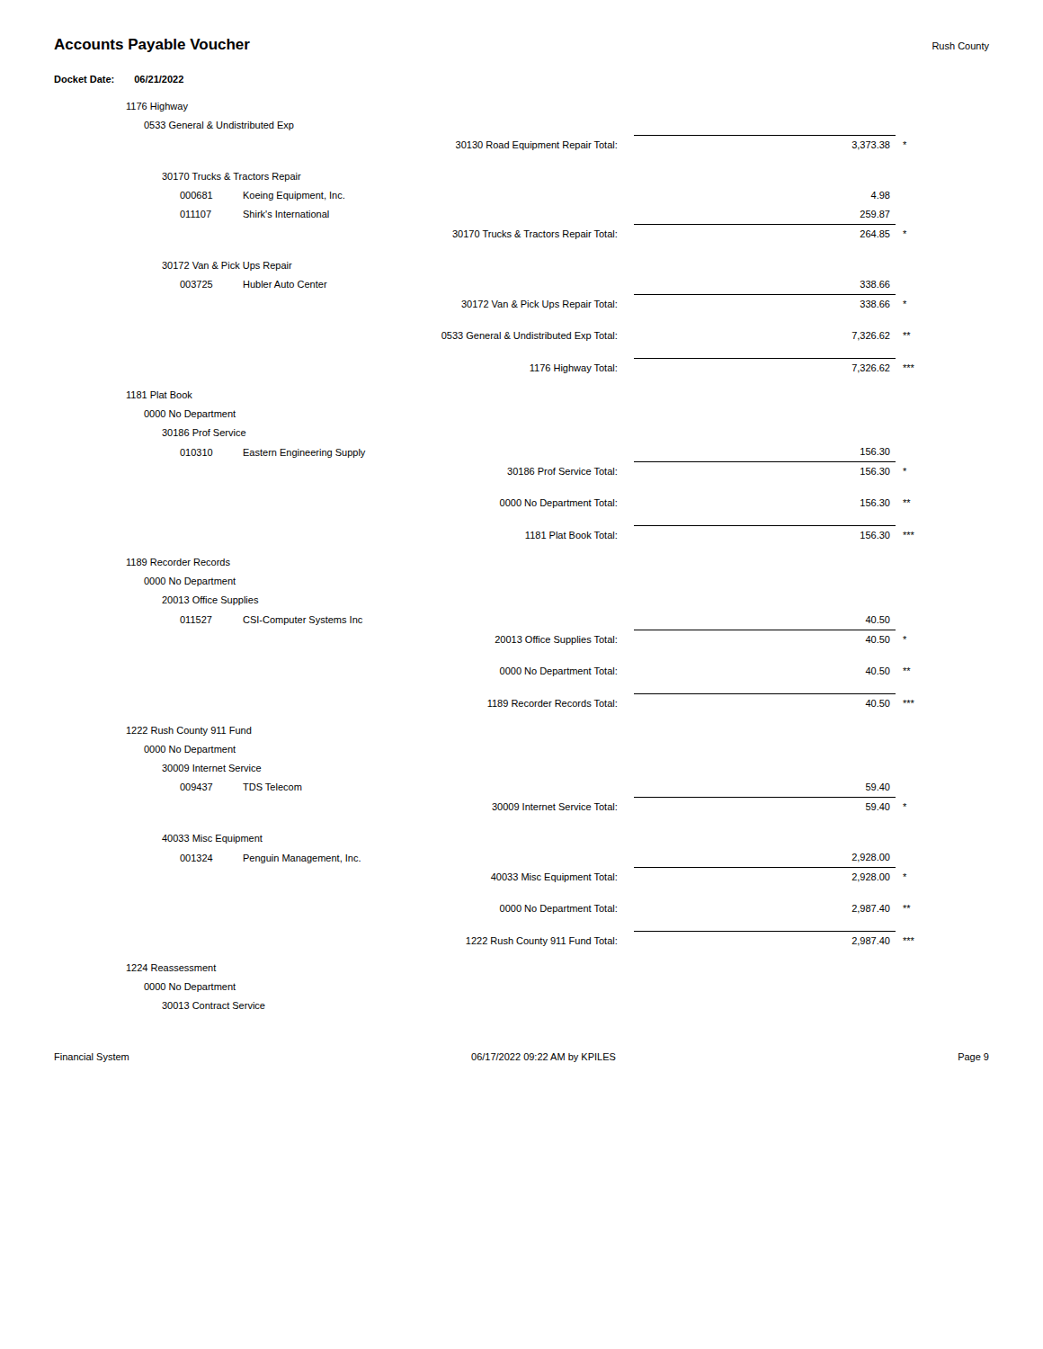Accounts Payable Voucher
Rush County
Docket Date: 06/21/2022
| 1176 Highway | | |
| 0533 General & Undistributed Exp | | |
| 30130 Road Equipment Repair Total: | 3,373.38 | * |
| 30170 Trucks & Tractors Repair | | |
| 000681 Koeing Equipment, Inc. | 4.98 | |
| 011107 Shirk's International | 259.87 | |
| 30170 Trucks & Tractors Repair Total: | 264.85 | * |
| 30172 Van & Pick Ups Repair | | |
| 003725 Hubler Auto Center | 338.66 | |
| 30172 Van & Pick Ups Repair Total: | 338.66 | * |
| 0533 General & Undistributed Exp Total: | 7,326.62 | ** |
| 1176 Highway Total: | 7,326.62 | *** |
| 1181 Plat Book | | |
| 0000 No Department | | |
| 30186 Prof Service | | |
| 010310 Eastern Engineering Supply | 156.30 | |
| 30186 Prof Service Total: | 156.30 | * |
| 0000 No Department Total: | 156.30 | ** |
| 1181 Plat Book Total: | 156.30 | *** |
| 1189 Recorder Records | | |
| 0000 No Department | | |
| 20013 Office Supplies | | |
| 011527 CSI-Computer Systems Inc | 40.50 | |
| 20013 Office Supplies Total: | 40.50 | * |
| 0000 No Department Total: | 40.50 | ** |
| 1189 Recorder Records Total: | 40.50 | *** |
| 1222 Rush County 911 Fund | | |
| 0000 No Department | | |
| 30009 Internet Service | | |
| 009437 TDS Telecom | 59.40 | |
| 30009 Internet Service Total: | 59.40 | * |
| 40033 Misc Equipment | | |
| 001324 Penguin Management, Inc. | 2,928.00 | |
| 40033 Misc Equipment Total: | 2,928.00 | * |
| 0000 No Department Total: | 2,987.40 | ** |
| 1222 Rush County 911 Fund Total: | 2,987.40 | *** |
| 1224 Reassessment | | |
| 0000 No Department | | |
| 30013 Contract Service | | |
Financial System
06/17/2022 09:22 AM by KPILES
Page 9